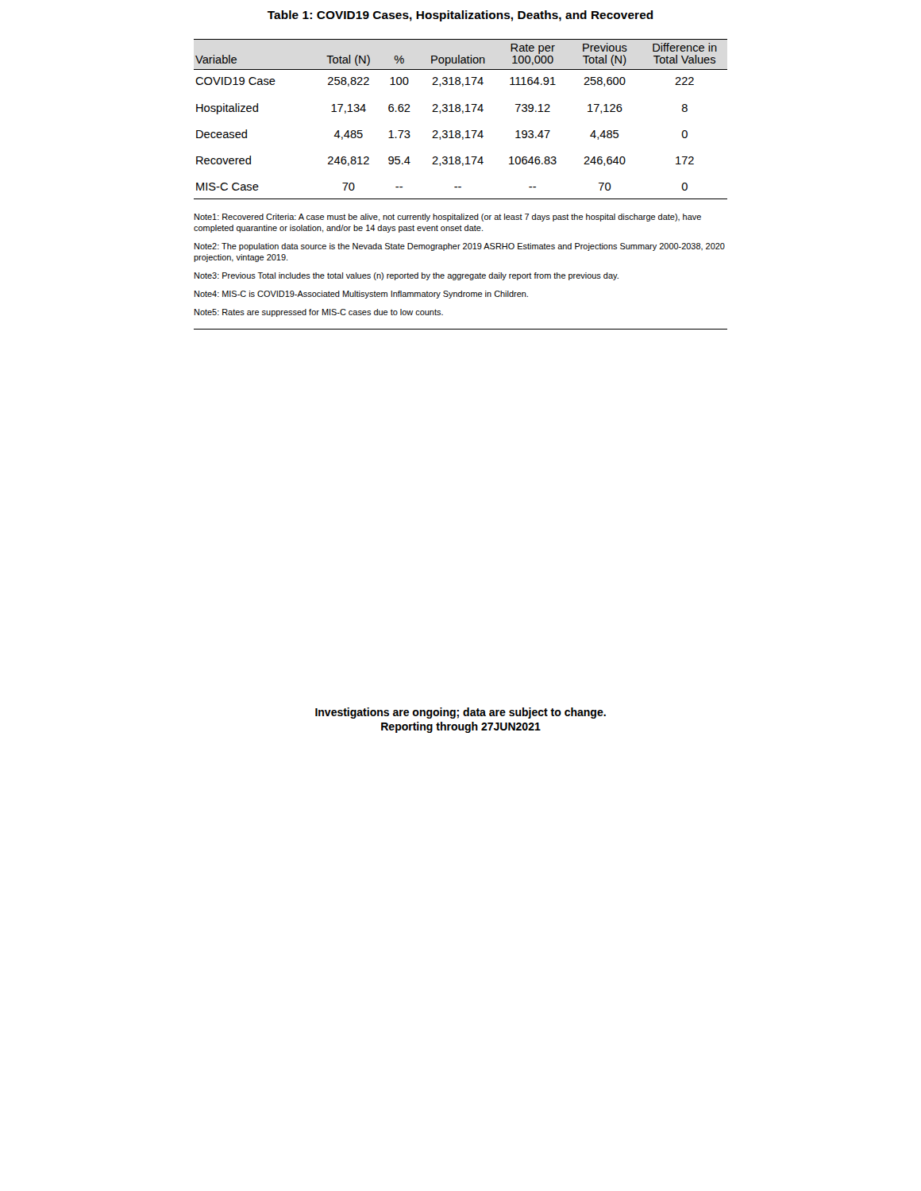Table 1: COVID19 Cases, Hospitalizations, Deaths, and Recovered
| Variable | Total (N) | % | Population | Rate per 100,000 | Previous Total (N) | Difference in Total Values |
| --- | --- | --- | --- | --- | --- | --- |
| COVID19 Case | 258,822 | 100 | 2,318,174 | 11164.91 | 258,600 | 222 |
| Hospitalized | 17,134 | 6.62 | 2,318,174 | 739.12 | 17,126 | 8 |
| Deceased | 4,485 | 1.73 | 2,318,174 | 193.47 | 4,485 | 0 |
| Recovered | 246,812 | 95.4 | 2,318,174 | 10646.83 | 246,640 | 172 |
| MIS-C Case | 70 | -- | -- | -- | 70 | 0 |
Note1: Recovered Criteria: A case must be alive, not currently hospitalized (or at least 7 days past the hospital discharge date), have completed quarantine or isolation, and/or be 14 days past event onset date.
Note2: The population data source is the Nevada State Demographer 2019 ASRHO Estimates and Projections Summary 2000-2038, 2020 projection, vintage 2019.
Note3: Previous Total includes the total values (n) reported by the aggregate daily report from the previous day.
Note4: MIS-C is COVID19-Associated Multisystem Inflammatory Syndrome in Children.
Note5: Rates are suppressed for MIS-C cases due to low counts.
Investigations are ongoing; data are subject to change.
Reporting through 27JUN2021